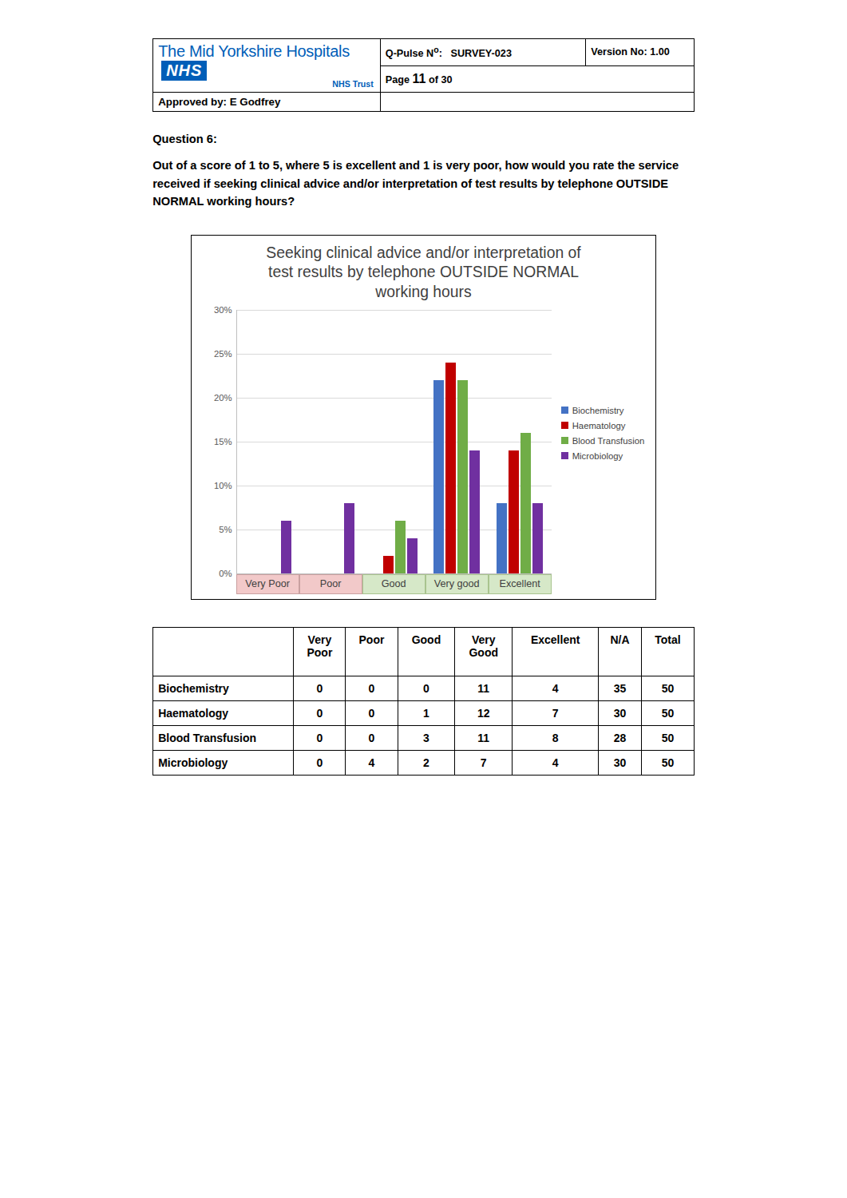| The Mid Yorkshire Hospitals NHS NHS Trust | Q-Pulse N o : SURVEY-023 | Version No: 1.00 |
| Page 11 of 30 |
| Approved by: E Godfrey | |
Question 6:
Out of a score of 1 to 5, where 5 is excellent and 1 is very poor, how would you rate the service received if seeking clinical advice and/or interpretation of test results by telephone OUTSIDE NORMAL working hours?
Seeking clinical advice and/or interpretation of
test results by telephone OUTSIDE NORMAL
working hours
30%
25%
20%
15%
10%
5%
0%
Very Poor
Poor
Good
Very good
Excellent
Biochemistry
Haematology
Blood Transfusion
Microbiology
| | Very Poor | Poor | Good | Very Good | Excellent | N/A | Total |
| --- | --- | --- | --- | --- | --- | --- | --- |
| Biochemistry | 0 | 0 | 0 | 11 | 4 | 35 | 50 |
| Haematology | 0 | 0 | 1 | 12 | 7 | 30 | 50 |
| Blood Transfusion | 0 | 0 | 3 | 11 | 8 | 28 | 50 |
| Microbiology | 0 | 4 | 2 | 7 | 4 | 30 | 50 |